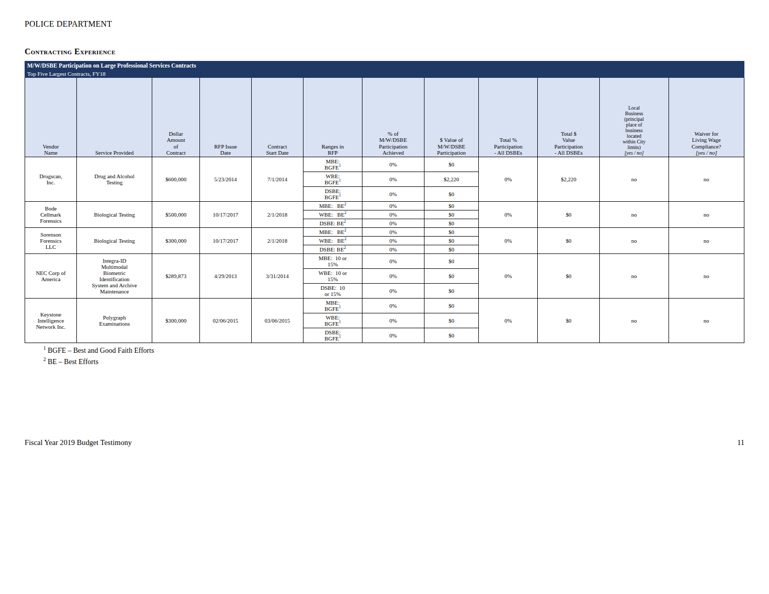POLICE DEPARTMENT
Contracting Experience
| M/W/DSBE Participation on Large Professional Services Contracts |
| Top Five Largest Contracts, FY18 |
| Vendor Name | Service Provided | Dollar Amount of Contract | RFP Issue Date | Contract Start Date | Ranges in RFP | % of M/W/DSBE Participation Achieved | $ Value of M/W/DSBE Participation | Total % Participation - All DSBEs | Total $ Value Participation - All DSBEs | Local Business (principal place of business located within City limits) [yes / no] | Waiver for Living Wage Compliance? [yes / no] |
| Drugscan, Inc. | Drug and Alcohol Testing | $600,000 | 5/23/2014 | 7/1/2014 | MBE: BGFE 1 | 0% | $0 | 0% | $2,220 | no | no |
| WBE: BGFE 1 | 0% | $2,220 |
| DSBE: BGFE 1 | 0% | $0 |
| Bode Cellmark Forensics | Biological Testing | $500,000 | 10/17/2017 | 2/1/2018 | MBE: BE 2 | 0% | $0 | 0% | $0 | no | no |
| WBE: BE 2 | 0% | $0 |
| DSBE: BE 2 | 0% | $0 |
| Sorenson Forensics LLC | Biological Testing | $300,000 | 10/17/2017 | 2/1/2018 | MBE: BE 2 | 0% | $0 | 0% | $0 | no | no |
| WBE: BE 2 | 0% | $0 |
| DSBE: BE 2 | 0% | $0 |
| NEC Corp of America | Integra-ID Multimodal Biometric Identification System and Archive Maintenance | $289,873 | 4/29/2013 | 3/31/2014 | MBE: 10 or 15% | 0% | $0 | 0% | $0 | no | no |
| WBE: 10 or 15% | 0% | $0 |
| DSBE: 10 or 15% | 0% | $0 |
| Keystone Intelligence Network Inc. | Polygraph Examinations | $300,000 | 02/06/2015 | 03/06/2015 | MBE: BGFE 1 | 0% | $0 | 0% | $0 | no | no |
| WBE: BGFE 1 | 0% | $0 |
| DSBE: BGFE 1 | 0% | $0 |
1 BGFE – Best and Good Faith Efforts
2 BE – Best Efforts
Fiscal Year 2019 Budget Testimony
11